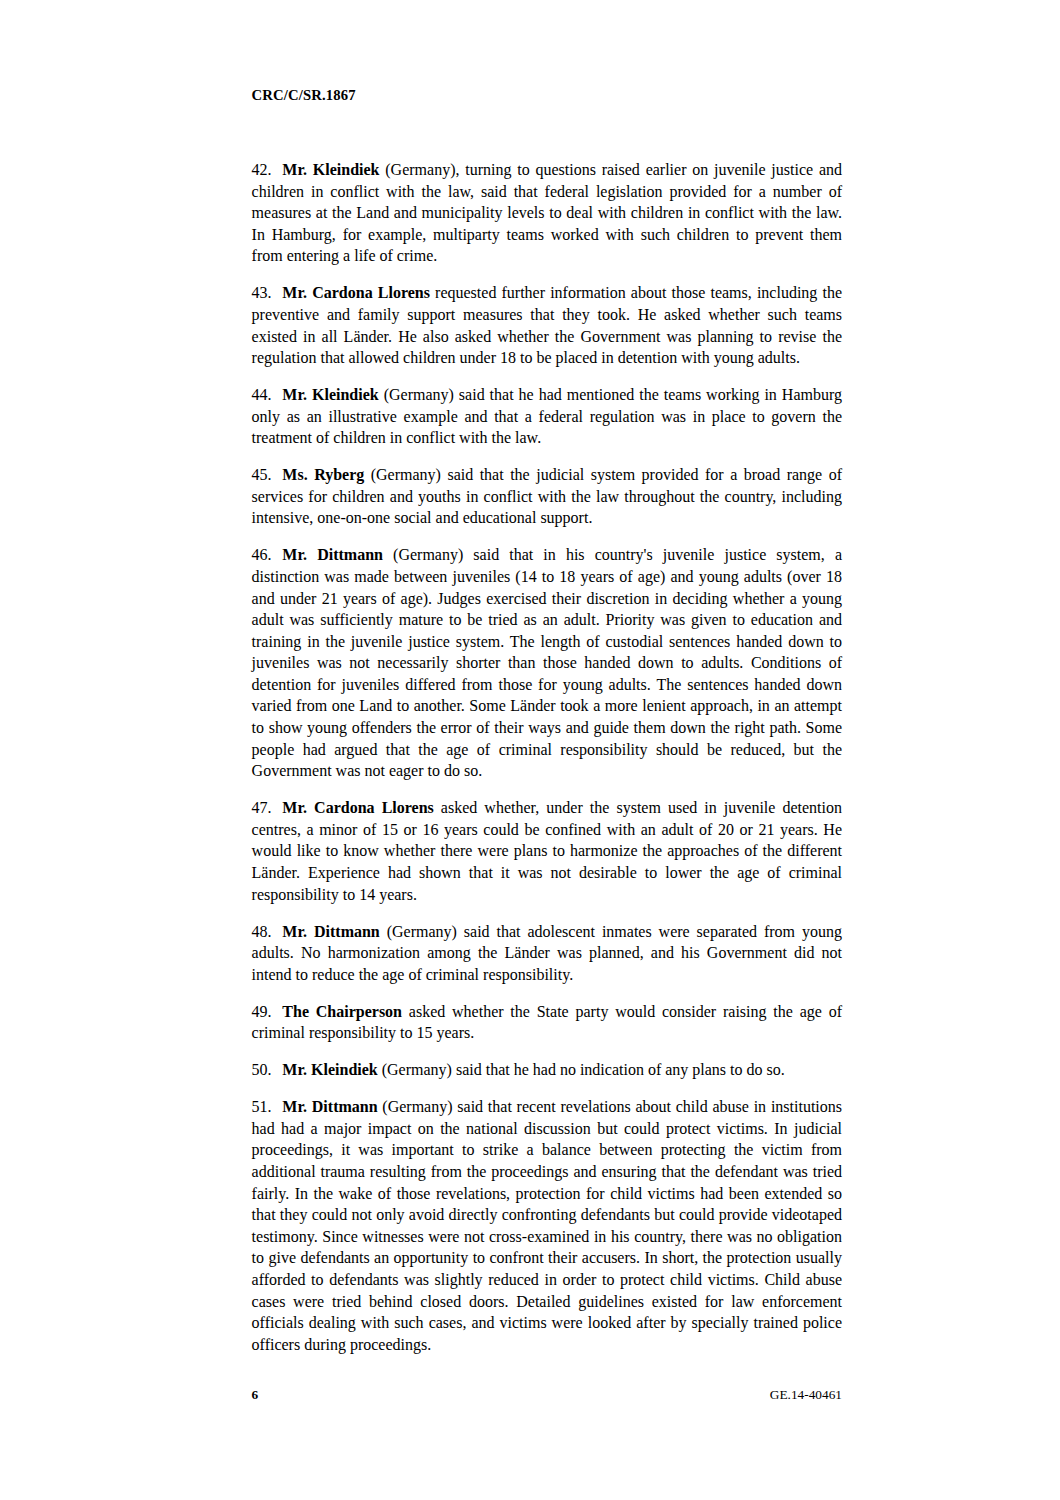CRC/C/SR.1867
42. Mr. Kleindiek (Germany), turning to questions raised earlier on juvenile justice and children in conflict with the law, said that federal legislation provided for a number of measures at the Land and municipality levels to deal with children in conflict with the law. In Hamburg, for example, multiparty teams worked with such children to prevent them from entering a life of crime.
43. Mr. Cardona Llorens requested further information about those teams, including the preventive and family support measures that they took. He asked whether such teams existed in all Länder. He also asked whether the Government was planning to revise the regulation that allowed children under 18 to be placed in detention with young adults.
44. Mr. Kleindiek (Germany) said that he had mentioned the teams working in Hamburg only as an illustrative example and that a federal regulation was in place to govern the treatment of children in conflict with the law.
45. Ms. Ryberg (Germany) said that the judicial system provided for a broad range of services for children and youths in conflict with the law throughout the country, including intensive, one-on-one social and educational support.
46. Mr. Dittmann (Germany) said that in his country's juvenile justice system, a distinction was made between juveniles (14 to 18 years of age) and young adults (over 18 and under 21 years of age). Judges exercised their discretion in deciding whether a young adult was sufficiently mature to be tried as an adult. Priority was given to education and training in the juvenile justice system. The length of custodial sentences handed down to juveniles was not necessarily shorter than those handed down to adults. Conditions of detention for juveniles differed from those for young adults. The sentences handed down varied from one Land to another. Some Länder took a more lenient approach, in an attempt to show young offenders the error of their ways and guide them down the right path. Some people had argued that the age of criminal responsibility should be reduced, but the Government was not eager to do so.
47. Mr. Cardona Llorens asked whether, under the system used in juvenile detention centres, a minor of 15 or 16 years could be confined with an adult of 20 or 21 years. He would like to know whether there were plans to harmonize the approaches of the different Länder. Experience had shown that it was not desirable to lower the age of criminal responsibility to 14 years.
48. Mr. Dittmann (Germany) said that adolescent inmates were separated from young adults. No harmonization among the Länder was planned, and his Government did not intend to reduce the age of criminal responsibility.
49. The Chairperson asked whether the State party would consider raising the age of criminal responsibility to 15 years.
50. Mr. Kleindiek (Germany) said that he had no indication of any plans to do so.
51. Mr. Dittmann (Germany) said that recent revelations about child abuse in institutions had had a major impact on the national discussion but could protect victims. In judicial proceedings, it was important to strike a balance between protecting the victim from additional trauma resulting from the proceedings and ensuring that the defendant was tried fairly. In the wake of those revelations, protection for child victims had been extended so that they could not only avoid directly confronting defendants but could provide videotaped testimony. Since witnesses were not cross-examined in his country, there was no obligation to give defendants an opportunity to confront their accusers. In short, the protection usually afforded to defendants was slightly reduced in order to protect child victims. Child abuse cases were tried behind closed doors. Detailed guidelines existed for law enforcement officials dealing with such cases, and victims were looked after by specially trained police officers during proceedings.
6 GE.14-40461